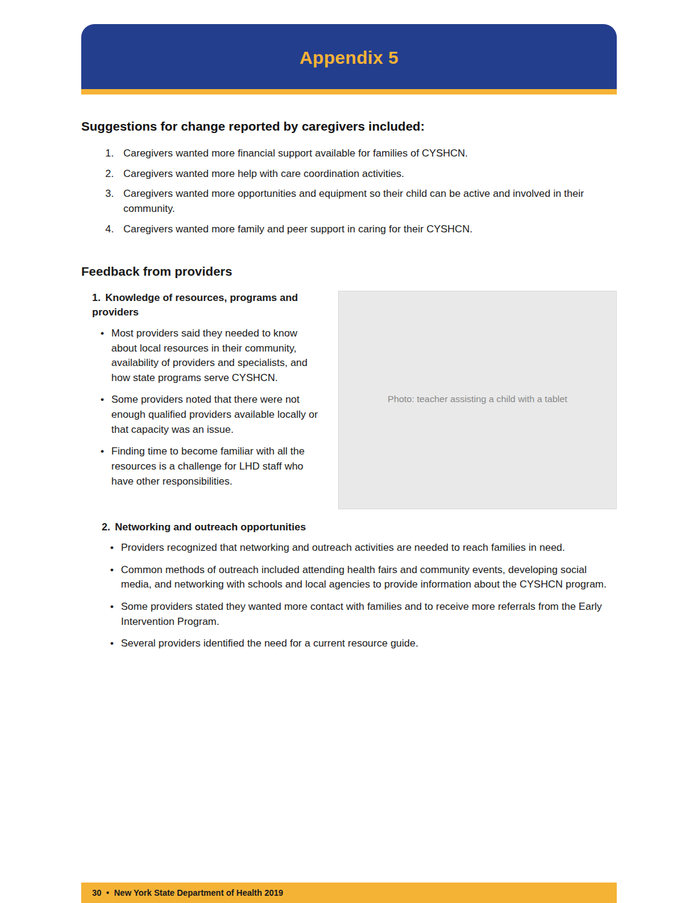Appendix 5
Suggestions for change reported by caregivers included:
Caregivers wanted more financial support available for families of CYSHCN.
Caregivers wanted more help with care coordination activities.
Caregivers wanted more opportunities and equipment so their child can be active and involved in their community.
Caregivers wanted more family and peer support in caring for their CYSHCN.
Feedback from providers
1. Knowledge of resources, programs and providers
Most providers said they needed to know about local resources in their community, availability of providers and specialists, and how state programs serve CYSHCN.
Some providers noted that there were not enough qualified providers available locally or that capacity was an issue.
Finding time to become familiar with all the resources is a challenge for LHD staff who have other responsibilities.
2. Networking and outreach opportunities
Providers recognized that networking and outreach activities are needed to reach families in need.
Common methods of outreach included attending health fairs and community events, developing social media, and networking with schools and local agencies to provide information about the CYSHCN program.
Some providers stated they wanted more contact with families and to receive more referrals from the Early Intervention Program.
Several providers identified the need for a current resource guide.
30•New York State Department of Health 2019